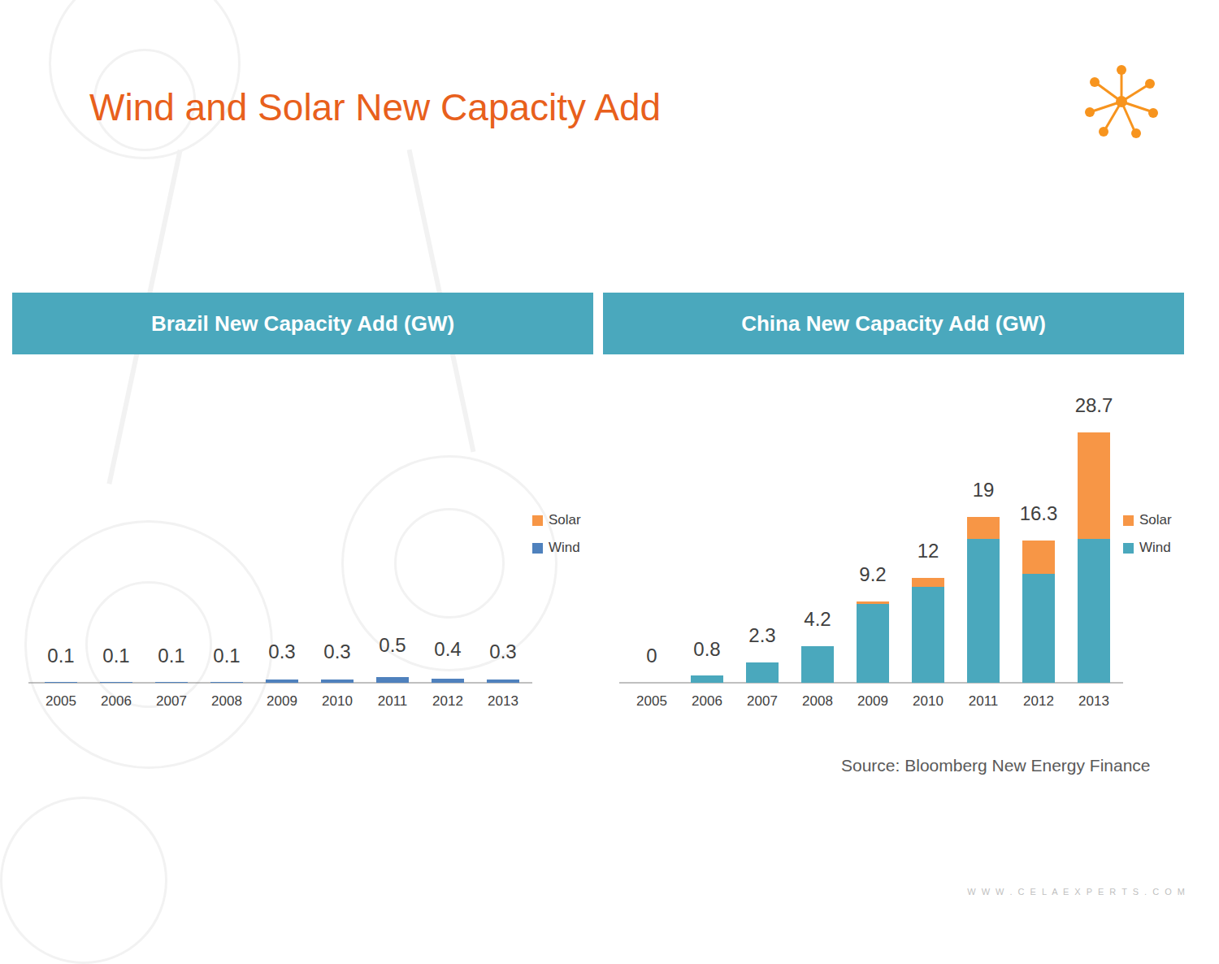Wind and Solar New Capacity Add
Brazil New Capacity Add (GW)
China New Capacity Add (GW)
0.1 0.1 0.1 0.1 0.3 0.3 0.5 0.4 0.3 2005 2006 2007 2008 2009 2010 2011 2012 2013 0 0.8 2.3 4.2 9.2 12 19 16.3 28.7 2005 2006 2007 2008 2009 2010 2011 2012 2013
Solar
Wind
Solar
Wind
Source: Bloomberg New Energy Finance
W W W . C E L A E X P E R T S . C O M